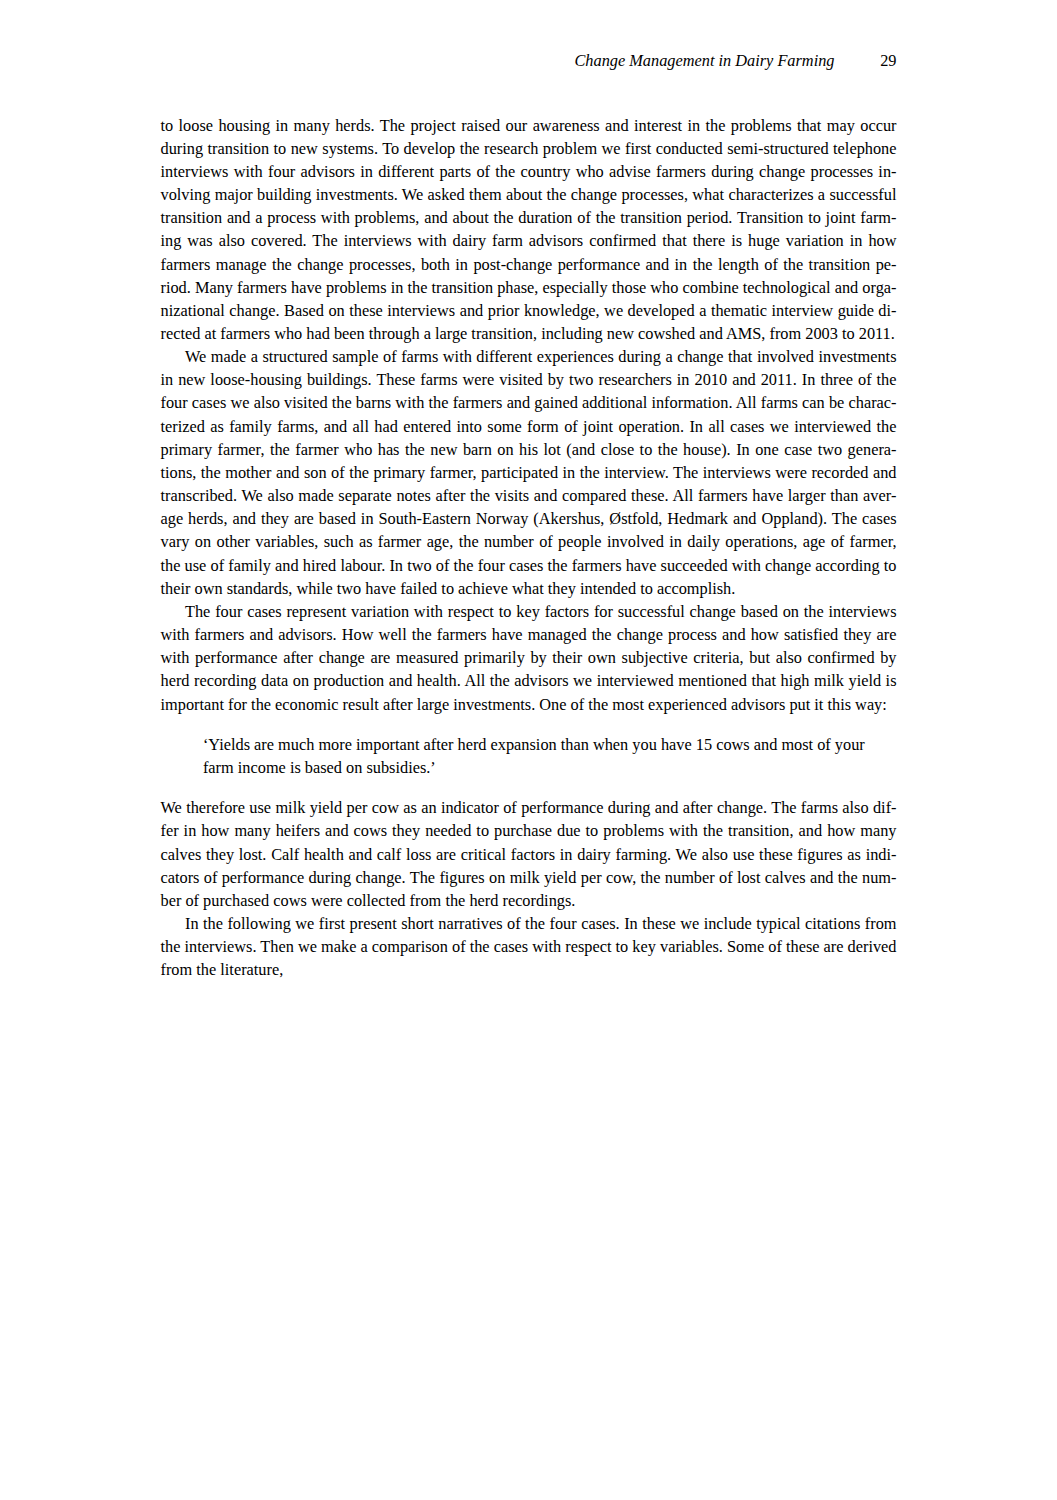Change Management in Dairy Farming 29
to loose housing in many herds. The project raised our awareness and interest in the problems that may occur during transition to new systems. To develop the research problem we first conducted semi-structured telephone interviews with four advisors in different parts of the country who advise farmers during change processes involving major building investments. We asked them about the change processes, what characterizes a successful transition and a process with problems, and about the duration of the transition period. Transition to joint farming was also covered. The interviews with dairy farm advisors confirmed that there is huge variation in how farmers manage the change processes, both in post-change performance and in the length of the transition period. Many farmers have problems in the transition phase, especially those who combine technological and organizational change. Based on these interviews and prior knowledge, we developed a thematic interview guide directed at farmers who had been through a large transition, including new cowshed and AMS, from 2003 to 2011.
We made a structured sample of farms with different experiences during a change that involved investments in new loose-housing buildings. These farms were visited by two researchers in 2010 and 2011. In three of the four cases we also visited the barns with the farmers and gained additional information. All farms can be characterized as family farms, and all had entered into some form of joint operation. In all cases we interviewed the primary farmer, the farmer who has the new barn on his lot (and close to the house). In one case two generations, the mother and son of the primary farmer, participated in the interview. The interviews were recorded and transcribed. We also made separate notes after the visits and compared these. All farmers have larger than average herds, and they are based in South-Eastern Norway (Akershus, Østfold, Hedmark and Oppland). The cases vary on other variables, such as farmer age, the number of people involved in daily operations, age of farmer, the use of family and hired labour. In two of the four cases the farmers have succeeded with change according to their own standards, while two have failed to achieve what they intended to accomplish.
The four cases represent variation with respect to key factors for successful change based on the interviews with farmers and advisors. How well the farmers have managed the change process and how satisfied they are with performance after change are measured primarily by their own subjective criteria, but also confirmed by herd recording data on production and health. All the advisors we interviewed mentioned that high milk yield is important for the economic result after large investments. One of the most experienced advisors put it this way:
‘Yields are much more important after herd expansion than when you have 15 cows and most of your farm income is based on subsidies.’
We therefore use milk yield per cow as an indicator of performance during and after change. The farms also differ in how many heifers and cows they needed to purchase due to problems with the transition, and how many calves they lost. Calf health and calf loss are critical factors in dairy farming. We also use these figures as indicators of performance during change. The figures on milk yield per cow, the number of lost calves and the number of purchased cows were collected from the herd recordings.
In the following we first present short narratives of the four cases. In these we include typical citations from the interviews. Then we make a comparison of the cases with respect to key variables. Some of these are derived from the literature,